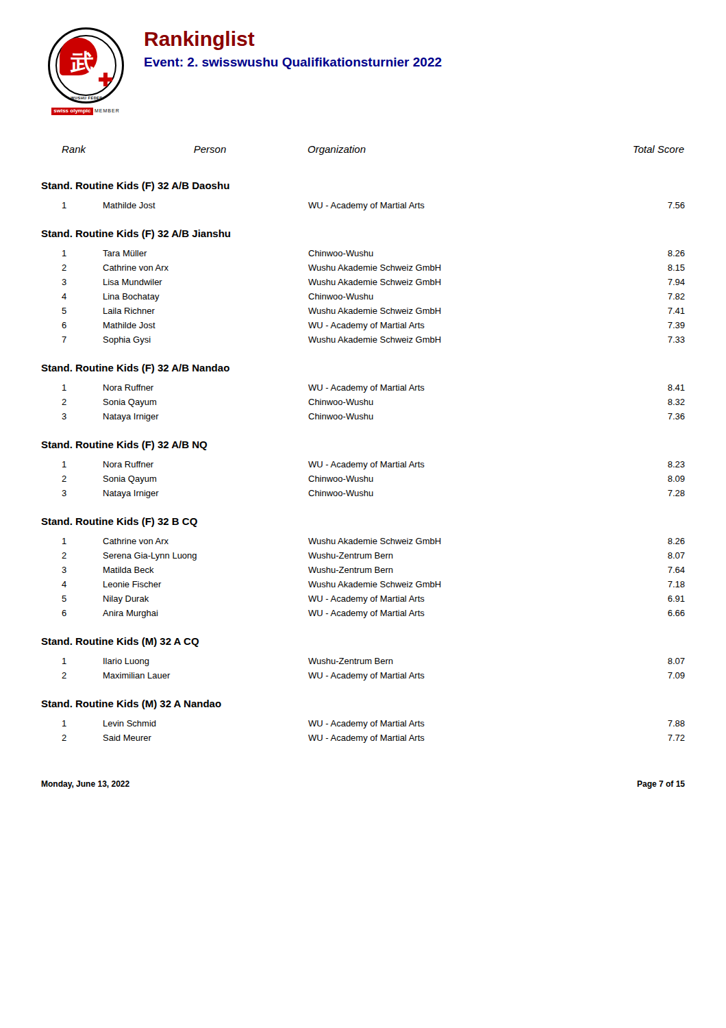武
SWISS WUSHU FEDERATION
swiss olympic MEMBER
Rankinglist
Event: 2. swisswushu Qualifikationsturnier 2022
| Rank | Person | Organization | Total Score |
| --- | --- | --- | --- |
Stand. Routine Kids (F) 32 A/B Daoshu
| 1 | Mathilde Jost | WU - Academy of Martial Arts | 7.56 |
Stand. Routine Kids (F) 32 A/B Jianshu
| 1 | Tara Müller | Chinwoo-Wushu | 8.26 |
| 2 | Cathrine von Arx | Wushu Akademie Schweiz GmbH | 8.15 |
| 3 | Lisa Mundwiler | Wushu Akademie Schweiz GmbH | 7.94 |
| 4 | Lina Bochatay | Chinwoo-Wushu | 7.82 |
| 5 | Laila Richner | Wushu Akademie Schweiz GmbH | 7.41 |
| 6 | Mathilde Jost | WU - Academy of Martial Arts | 7.39 |
| 7 | Sophia Gysi | Wushu Akademie Schweiz GmbH | 7.33 |
Stand. Routine Kids (F) 32 A/B Nandao
| 1 | Nora Ruffner | WU - Academy of Martial Arts | 8.41 |
| 2 | Sonia Qayum | Chinwoo-Wushu | 8.32 |
| 3 | Nataya Irniger | Chinwoo-Wushu | 7.36 |
Stand. Routine Kids (F) 32 A/B NQ
| 1 | Nora Ruffner | WU - Academy of Martial Arts | 8.23 |
| 2 | Sonia Qayum | Chinwoo-Wushu | 8.09 |
| 3 | Nataya Irniger | Chinwoo-Wushu | 7.28 |
Stand. Routine Kids (F) 32 B CQ
| 1 | Cathrine von Arx | Wushu Akademie Schweiz GmbH | 8.26 |
| 2 | Serena Gia-Lynn Luong | Wushu-Zentrum Bern | 8.07 |
| 3 | Matilda Beck | Wushu-Zentrum Bern | 7.64 |
| 4 | Leonie Fischer | Wushu Akademie Schweiz GmbH | 7.18 |
| 5 | Nilay Durak | WU - Academy of Martial Arts | 6.91 |
| 6 | Anira Murghai | WU - Academy of Martial Arts | 6.66 |
Stand. Routine Kids (M) 32 A CQ
| 1 | Ilario Luong | Wushu-Zentrum Bern | 8.07 |
| 2 | Maximilian Lauer | WU - Academy of Martial Arts | 7.09 |
Stand. Routine Kids (M) 32 A Nandao
| 1 | Levin Schmid | WU - Academy of Martial Arts | 7.88 |
| 2 | Said Meurer | WU - Academy of Martial Arts | 7.72 |
Monday, June 13, 2022
Page 7 of 15